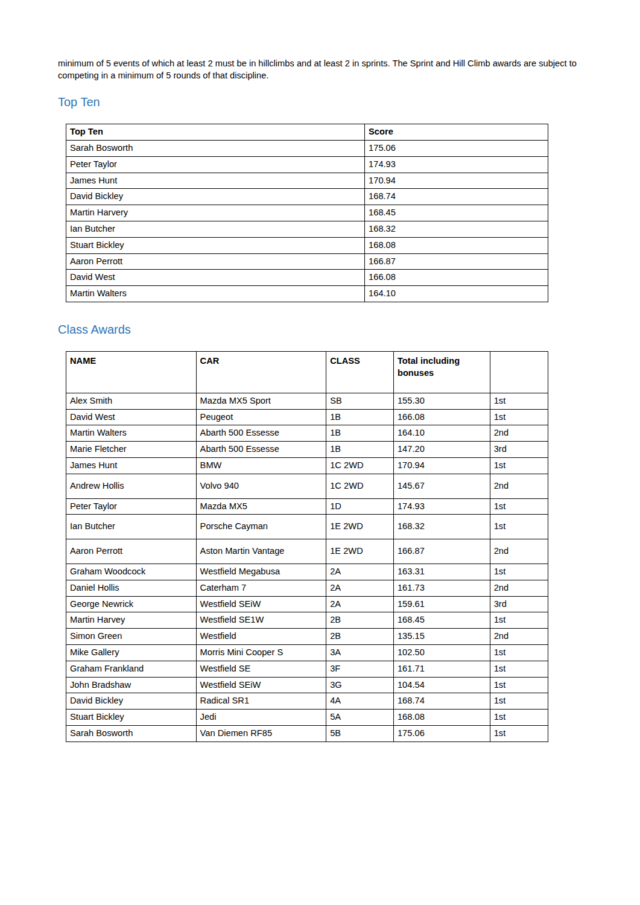minimum of 5 events of which at least 2 must be in hillclimbs and at least 2 in sprints. The Sprint and Hill Climb awards are subject to competing in a minimum of 5 rounds of that discipline.
Top Ten
| Top Ten | Score |
| --- | --- |
| Sarah Bosworth | 175.06 |
| Peter Taylor | 174.93 |
| James Hunt | 170.94 |
| David Bickley | 168.74 |
| Martin Harvery | 168.45 |
| Ian Butcher | 168.32 |
| Stuart Bickley | 168.08 |
| Aaron Perrott | 166.87 |
| David West | 166.08 |
| Martin Walters | 164.10 |
Class Awards
| NAME | CAR | CLASS | Total including bonuses | |
| --- | --- | --- | --- | --- |
| Alex Smith | Mazda MX5 Sport | SB | 155.30 | 1st |
| David West | Peugeot | 1B | 166.08 | 1st |
| Martin Walters | Abarth 500 Essesse | 1B | 164.10 | 2nd |
| Marie Fletcher | Abarth 500 Essesse | 1B | 147.20 | 3rd |
| James Hunt | BMW | 1C 2WD | 170.94 | 1st |
| Andrew Hollis | Volvo 940 | 1C 2WD | 145.67 | 2nd |
| Peter Taylor | Mazda MX5 | 1D | 174.93 | 1st |
| Ian Butcher | Porsche Cayman | 1E 2WD | 168.32 | 1st |
| Aaron Perrott | Aston Martin Vantage | 1E 2WD | 166.87 | 2nd |
| Graham Woodcock | Westfield Megabusa | 2A | 163.31 | 1st |
| Daniel Hollis | Caterham 7 | 2A | 161.73 | 2nd |
| George Newrick | Westfield SEiW | 2A | 159.61 | 3rd |
| Martin Harvey | Westfield SE1W | 2B | 168.45 | 1st |
| Simon Green | Westfield | 2B | 135.15 | 2nd |
| Mike Gallery | Morris Mini Cooper S | 3A | 102.50 | 1st |
| Graham Frankland | Westfield SE | 3F | 161.71 | 1st |
| John Bradshaw | Westfield SEiW | 3G | 104.54 | 1st |
| David Bickley | Radical SR1 | 4A | 168.74 | 1st |
| Stuart Bickley | Jedi | 5A | 168.08 | 1st |
| Sarah Bosworth | Van Diemen RF85 | 5B | 175.06 | 1st |